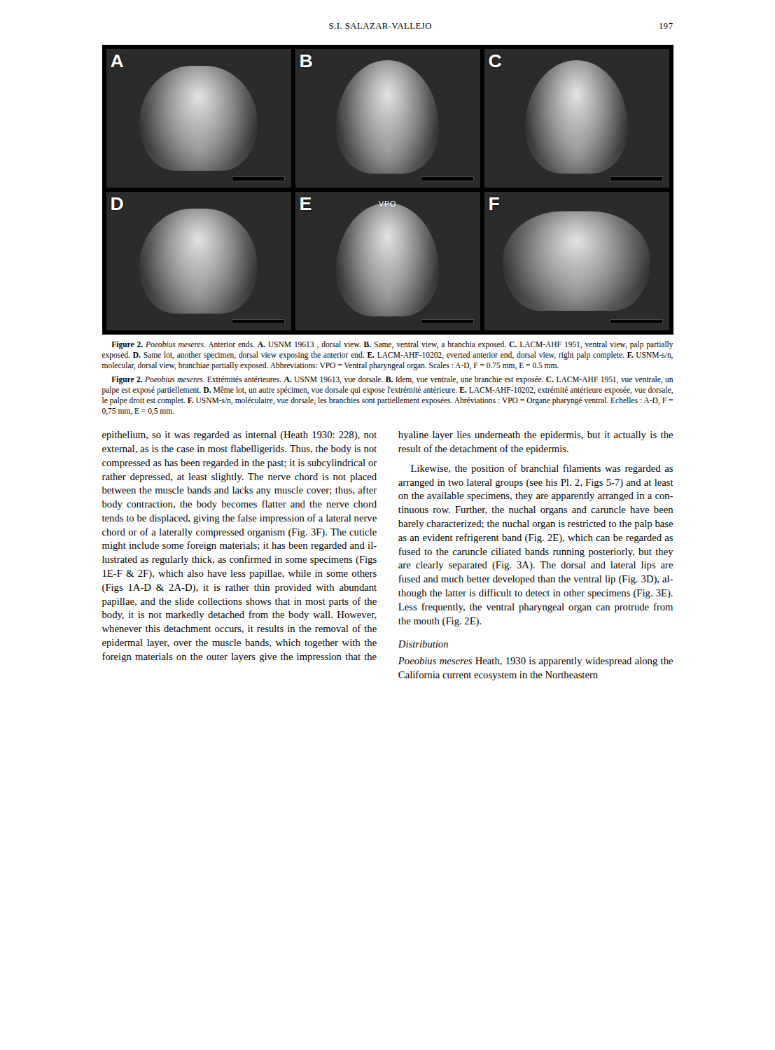S.I. Salazar-Vallejo 197
A
B
C
D
E VPO
F
Figure 2. Poeobius meseres. Anterior ends. A. USNM 19613 , dorsal view. B. Same, ventral view, a branchia exposed. C. LACM-AHF 1951, ventral view, palp partially exposed. D. Same lot, another specimen, dorsal view exposing the anterior end. E. LACM-AHF-10202, everted anterior end, dorsal view, right palp complete. F. USNM-s/n, molecular, dorsal view, branchiae partially exposed. Abbreviations: VPO = Ventral pharyngeal organ. Scales : A-D, F = 0.75 mm, E = 0.5 mm.
Figure 2. Poeobius meseres. Extrémités antérieures. A. USNM 19613, vue dorsale. B. Idem, vue ventrale, une branchie est exposée. C. LACM-AHF 1951, vue ventrale, un palpe est exposé partiellement. D. Même lot, un autre spécimen, vue dorsale qui expose l'extrémité antérieure. E. LACM-AHF-10202, extrémité antérieure exposée, vue dorsale, le palpe droit est complet. F. USNM-s/n, moléculaire, vue dorsale, les branchies sont partiellement exposées. Abréviations : VPO = Organe pharyngé ventral. Echelles : A-D, F = 0,75 mm, E = 0,5 mm.
epithelium, so it was regarded as internal (Heath 1930: 228), not external, as is the case in most flabelligerids. Thus, the body is not compressed as has been regarded in the past; it is subcylindrical or rather depressed, at least slightly. The nerve chord is not placed between the muscle bands and lacks any muscle cover; thus, after body contraction, the body becomes flatter and the nerve chord tends to be displaced, giving the false impression of a lateral nerve chord or of a laterally compressed organism (Fig. 3F). The cuticle might include some foreign materials; it has been regarded and illustrated as regularly thick, as confirmed in some specimens (Figs 1E-F & 2F), which also have less papillae, while in some others (Figs 1A-D & 2A-D), it is rather thin provided with abundant papillae, and the slide collections shows that in most parts of the body, it is not markedly detached from the body wall. However, whenever this detachment occurs, it results in the removal of the epidermal layer, over the muscle bands, which together with the foreign materials on the outer layers give the impression that the hyaline layer lies underneath the epidermis, but it actually is the result of the detachment of the epidermis.
Likewise, the position of branchial filaments was regarded as arranged in two lateral groups (see his Pl. 2, Figs 5-7) and at least on the available specimens, they are apparently arranged in a continuous row. Further, the nuchal organs and caruncle have been barely characterized; the nuchal organ is restricted to the palp base as an evident refrigerent band (Fig. 2E), which can be regarded as fused to the caruncle ciliated bands running posteriorly, but they are clearly separated (Fig. 3A). The dorsal and lateral lips are fused and much better developed than the ventral lip (Fig. 3D), although the latter is difficult to detect in other specimens (Fig. 3E). Less frequently, the ventral pharyngeal organ can protrude from the mouth (Fig. 2E).
Distribution
Poeobius meseres Heath, 1930 is apparently widespread along the California current ecosystem in the Northeastern